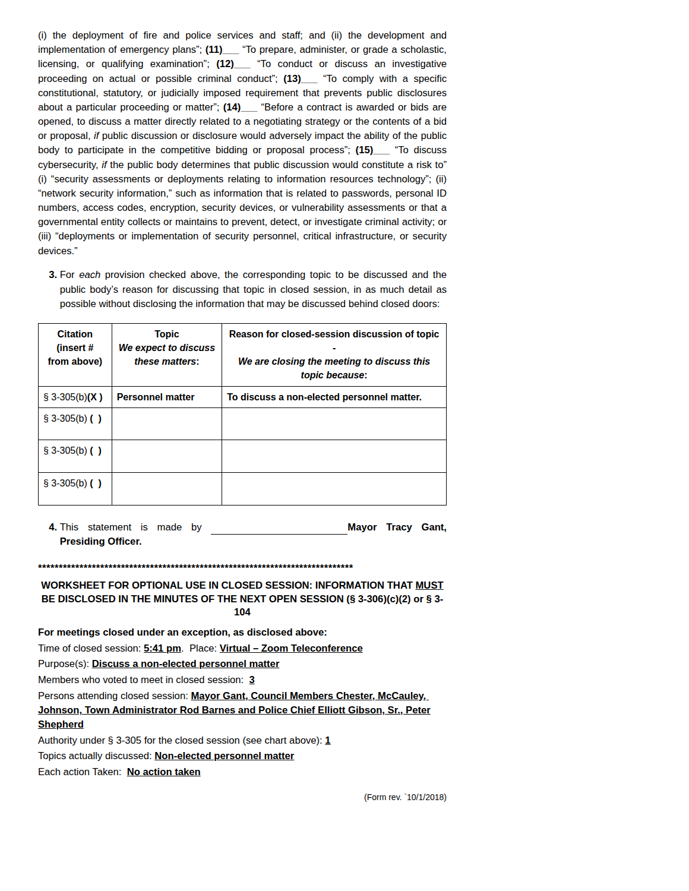(i) the deployment of fire and police services and staff; and (ii) the development and implementation of emergency plans”; (11)___ “To prepare, administer, or grade a scholastic, licensing, or qualifying examination”; (12)___ “To conduct or discuss an investigative proceeding on actual or possible criminal conduct”; (13)___ “To comply with a specific constitutional, statutory, or judicially imposed requirement that prevents public disclosures about a particular proceeding or matter”; (14)___ “Before a contract is awarded or bids are opened, to discuss a matter directly related to a negotiating strategy or the contents of a bid or proposal, if public discussion or disclosure would adversely impact the ability of the public body to participate in the competitive bidding or proposal process”; (15)___ “To discuss cybersecurity, if the public body determines that public discussion would constitute a risk to” (i) “security assessments or deployments relating to information resources technology”; (ii) “network security information,” such as information that is related to passwords, personal ID numbers, access codes, encryption, security devices, or vulnerability assessments or that a governmental entity collects or maintains to prevent, detect, or investigate criminal activity; or (iii) “deployments or implementation of security personnel, critical infrastructure, or security devices.”
For each provision checked above, the corresponding topic to be discussed and the public body’s reason for discussing that topic in closed session, in as much detail as possible without disclosing the information that may be discussed behind closed doors:
| Citation (insert # from above) | Topic We expect to discuss these matters : | Reason for closed-session discussion of topic - We are closing the meeting to discuss this topic because : |
| --- | --- | --- |
| § 3-305(b) (X ) | Personnel matter | To discuss a non-elected personnel matter. |
| § 3-305(b) ( ) | | |
| § 3-305(b) ( ) | | |
| § 3-305(b) ( ) | | |
This statement is made by Mayor Tracy Gant, Presiding Officer.
****************************************************************************
WORKSHEET FOR OPTIONAL USE IN CLOSED SESSION: INFORMATION THAT MUST BE DISCLOSED IN THE MINUTES OF THE NEXT OPEN SESSION (§ 3-306)(c)(2) or § 3-104
For meetings closed under an exception, as disclosed above:
Time of closed session: 5:41 pm. Place: Virtual – Zoom Teleconference
Purpose(s): Discuss a non-elected personnel matter
Members who voted to meet in closed session: 3
Persons attending closed session: Mayor Gant, Council Members Chester, McCauley, Johnson, Town Administrator Rod Barnes and Police Chief Elliott Gibson, Sr., Peter Shepherd
Authority under § 3-305 for the closed session (see chart above): 1
Topics actually discussed: Non-elected personnel matter
Each action Taken: No action taken
(Form rev. `10/1/2018)